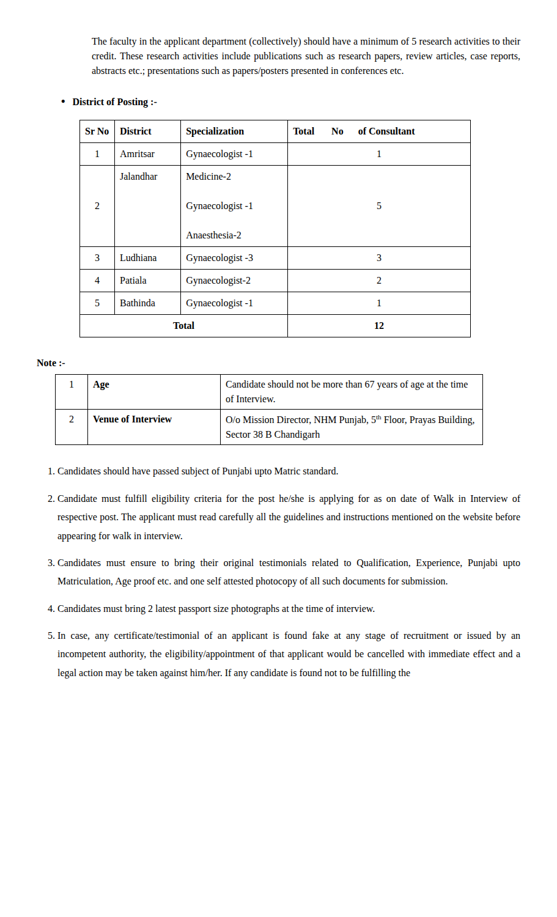The faculty in the applicant department (collectively) should have a minimum of 5 research activities to their credit. These research activities include publications such as research papers, review articles, case reports, abstracts etc.; presentations such as papers/posters presented in conferences etc.
District of Posting :-
| Sr No | District | Specialization | Total No of Consultant |
| --- | --- | --- | --- |
| 1 | Amritsar | Gynaecologist -1 | 1 |
| 2 | Jalandhar | Medicine-2 Gynaecologist -1 Anaesthesia-2 | 5 |
| 3 | Ludhiana | Gynaecologist -3 | 3 |
| 4 | Patiala | Gynaecologist-2 | 2 |
| 5 | Bathinda | Gynaecologist -1 | 1 |
| Total | 12 |
Note :-
| 1 | Age | Candidate should not be more than 67 years of age at the time of Interview. |
| 2 | Venue of Interview | O/o Mission Director, NHM Punjab, 5 th Floor, Prayas Building, Sector 38 B Chandigarh |
Candidates should have passed subject of Punjabi upto Matric standard.
Candidate must fulfill eligibility criteria for the post he/she is applying for as on date of Walk in Interview of respective post. The applicant must read carefully all the guidelines and instructions mentioned on the website before appearing for walk in interview.
Candidates must ensure to bring their original testimonials related to Qualification, Experience, Punjabi upto Matriculation, Age proof etc. and one self attested photocopy of all such documents for submission.
Candidates must bring 2 latest passport size photographs at the time of interview.
In case, any certificate/testimonial of an applicant is found fake at any stage of recruitment or issued by an incompetent authority, the eligibility/appointment of that applicant would be cancelled with immediate effect and a legal action may be taken against him/her. If any candidate is found not to be fulfilling the